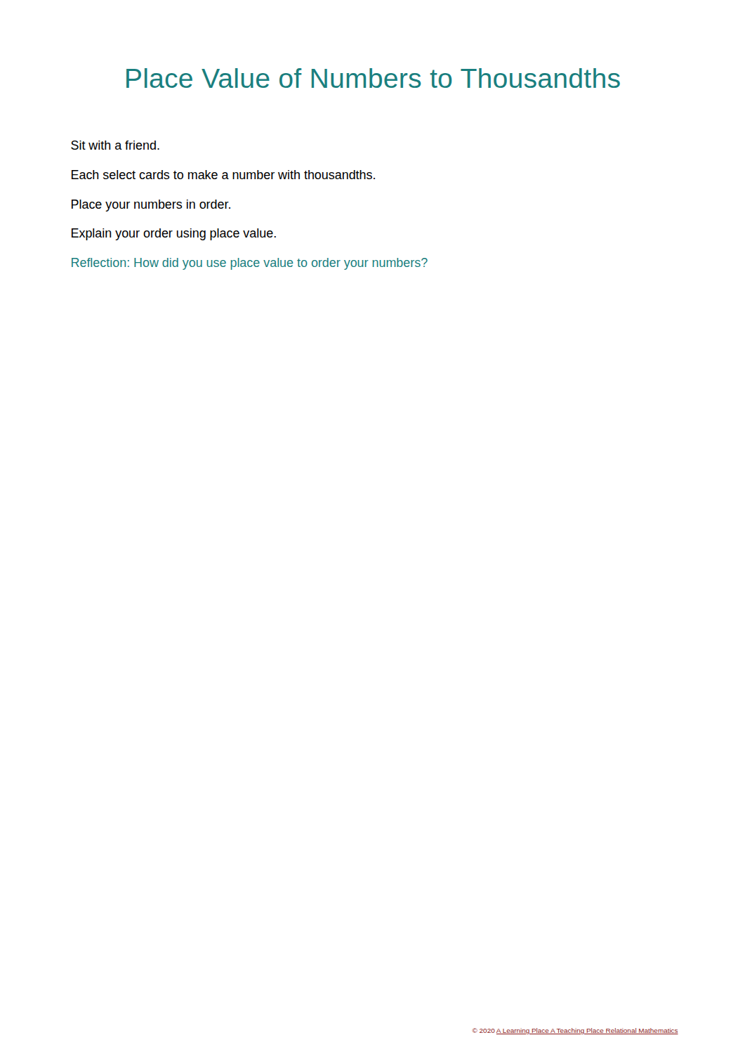Place Value of Numbers to Thousandths
Sit with a friend.
Each select cards to make a number with thousandths.
Place your numbers in order.
Explain your order using place value.
Reflection: How did you use place value to order your numbers?
© 2020 A Learning Place A Teaching Place Relational Mathematics